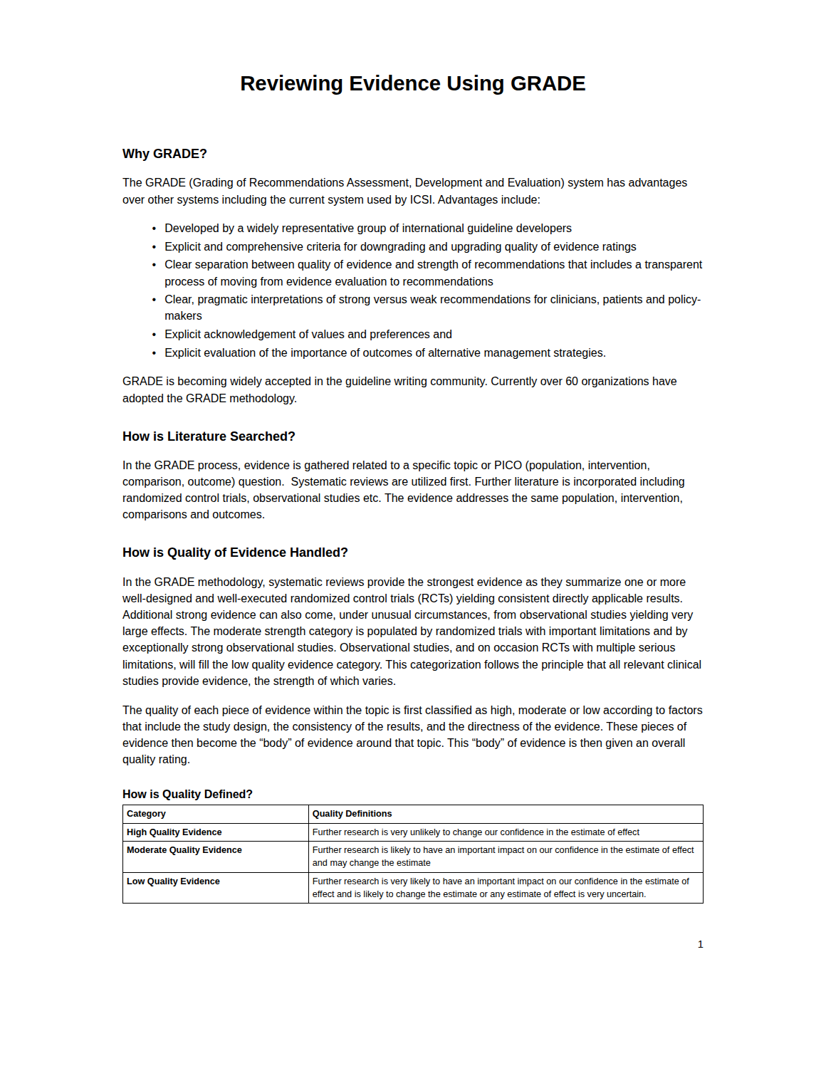Reviewing Evidence Using GRADE
Why GRADE?
The GRADE (Grading of Recommendations Assessment, Development and Evaluation) system has advantages over other systems including the current system used by ICSI. Advantages include:
Developed by a widely representative group of international guideline developers
Explicit and comprehensive criteria for downgrading and upgrading quality of evidence ratings
Clear separation between quality of evidence and strength of recommendations that includes a transparent process of moving from evidence evaluation to recommendations
Clear, pragmatic interpretations of strong versus weak recommendations for clinicians, patients and policy-makers
Explicit acknowledgement of values and preferences and
Explicit evaluation of the importance of outcomes of alternative management strategies.
GRADE is becoming widely accepted in the guideline writing community. Currently over 60 organizations have adopted the GRADE methodology.
How is Literature Searched?
In the GRADE process, evidence is gathered related to a specific topic or PICO (population, intervention, comparison, outcome) question. Systematic reviews are utilized first. Further literature is incorporated including randomized control trials, observational studies etc. The evidence addresses the same population, intervention, comparisons and outcomes.
How is Quality of Evidence Handled?
In the GRADE methodology, systematic reviews provide the strongest evidence as they summarize one or more well-designed and well-executed randomized control trials (RCTs) yielding consistent directly applicable results. Additional strong evidence can also come, under unusual circumstances, from observational studies yielding very large effects. The moderate strength category is populated by randomized trials with important limitations and by exceptionally strong observational studies. Observational studies, and on occasion RCTs with multiple serious limitations, will fill the low quality evidence category. This categorization follows the principle that all relevant clinical studies provide evidence, the strength of which varies.
The quality of each piece of evidence within the topic is first classified as high, moderate or low according to factors that include the study design, the consistency of the results, and the directness of the evidence. These pieces of evidence then become the “body” of evidence around that topic. This “body” of evidence is then given an overall quality rating.
How is Quality Defined?
| Category | Quality Definitions |
| --- | --- |
| High Quality Evidence | Further research is very unlikely to change our confidence in the estimate of effect |
| Moderate Quality Evidence | Further research is likely to have an important impact on our confidence in the estimate of effect and may change the estimate |
| Low Quality Evidence | Further research is very likely to have an important impact on our confidence in the estimate of effect and is likely to change the estimate or any estimate of effect is very uncertain. |
1